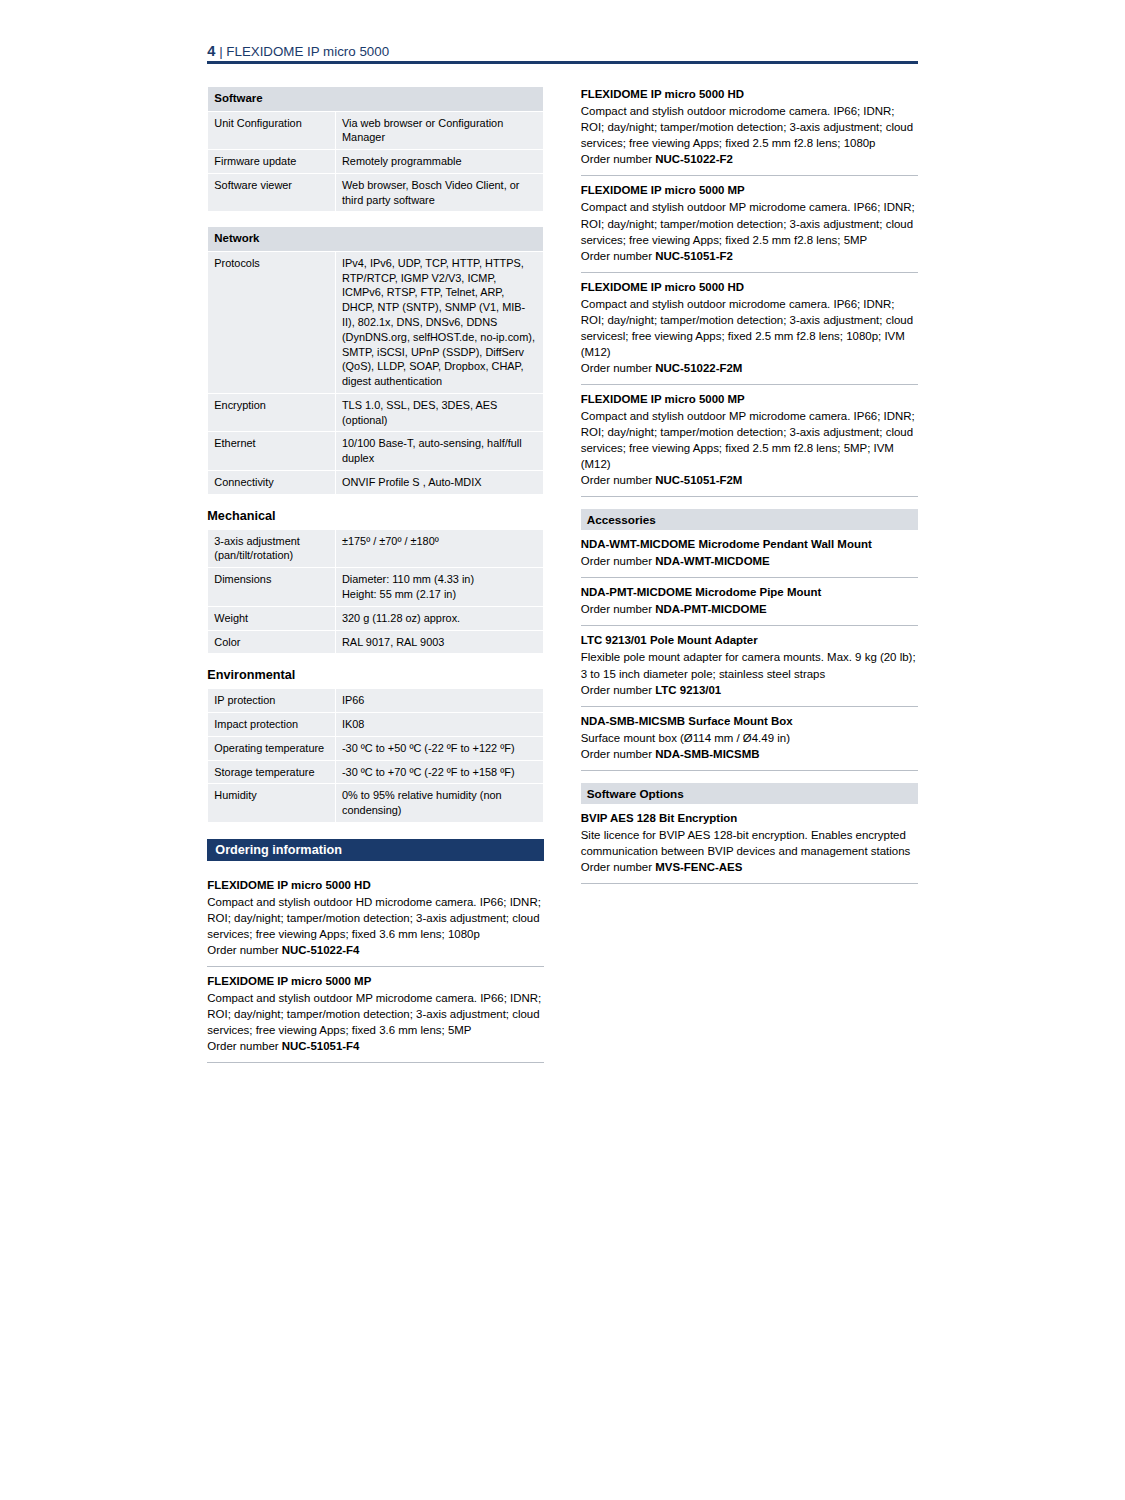4 | FLEXIDOME IP micro 5000
| Software |
| Unit Configuration | Via web browser or Configuration Manager |
| Firmware update | Remotely programmable |
| Software viewer | Web browser, Bosch Video Client, or third party software |
| Network |
| Protocols | IPv4, IPv6, UDP, TCP, HTTP, HTTPS, RTP/RTCP, IGMP V2/V3, ICMP, ICMPv6, RTSP, FTP, Telnet, ARP, DHCP, NTP (SNTP), SNMP (V1, MIB-II), 802.1x, DNS, DNSv6, DDNS (DynDNS.org, selfHOST.de, no-ip.com), SMTP, iSCSI, UPnP (SSDP), DiffServ (QoS), LLDP, SOAP, Dropbox, CHAP, digest authentication |
| Encryption | TLS 1.0, SSL, DES, 3DES, AES (optional) |
| Ethernet | 10/100 Base-T, auto-sensing, half/full duplex |
| Connectivity | ONVIF Profile S , Auto-MDIX |
Mechanical
| 3-axis adjustment (pan/tilt/rotation) | ±175º / ±70º / ±180º |
| Dimensions | Diameter: 110 mm (4.33 in) Height: 55 mm (2.17 in) |
| Weight | 320 g (11.28 oz) approx. |
| Color | RAL 9017, RAL 9003 |
Environmental
| IP protection | IP66 |
| Impact protection | IK08 |
| Operating temperature | -30 ºC to +50 ºC (-22 ºF to +122 ºF) |
| Storage temperature | -30 ºC to +70 ºC (-22 ºF to +158 ºF) |
| Humidity | 0% to 95% relative humidity (non condensing) |
Ordering information
FLEXIDOME IP micro 5000 HD Compact and stylish outdoor HD microdome camera. IP66; IDNR; ROI; day/night; tamper/motion detection; 3-axis adjustment; cloud services; free viewing Apps; fixed 3.6 mm lens; 1080p
Order number NUC-51022-F4
FLEXIDOME IP micro 5000 MP Compact and stylish outdoor MP microdome camera. IP66; IDNR; ROI; day/night; tamper/motion detection; 3-axis adjustment; cloud services; free viewing Apps; fixed 3.6 mm lens; 5MP
Order number NUC-51051-F4
FLEXIDOME IP micro 5000 HD Compact and stylish outdoor microdome camera. IP66; IDNR; ROI; day/night; tamper/motion detection; 3-axis adjustment; cloud services; free viewing Apps; fixed 2.5 mm f2.8 lens; 1080p
Order number NUC-51022-F2
FLEXIDOME IP micro 5000 MP Compact and stylish outdoor MP microdome camera. IP66; IDNR; ROI; day/night; tamper/motion detection; 3-axis adjustment; cloud services; free viewing Apps; fixed 2.5 mm f2.8 lens; 5MP
Order number NUC-51051-F2
FLEXIDOME IP micro 5000 HD Compact and stylish outdoor microdome camera. IP66; IDNR; ROI; day/night; tamper/motion detection; 3-axis adjustment; cloud servicesl; free viewing Apps; fixed 2.5 mm f2.8 lens; 1080p; IVM (M12)
Order number NUC-51022-F2M
FLEXIDOME IP micro 5000 MP Compact and stylish outdoor MP microdome camera. IP66; IDNR; ROI; day/night; tamper/motion detection; 3-axis adjustment; cloud services; free viewing Apps; fixed 2.5 mm f2.8 lens; 5MP; IVM (M12)
Order number NUC-51051-F2M
Accessories
NDA-WMT-MICDOME Microdome Pendant Wall Mount Order number NDA-WMT-MICDOME
NDA-PMT-MICDOME Microdome Pipe Mount Order number NDA-PMT-MICDOME
LTC 9213/01 Pole Mount Adapter Flexible pole mount adapter for camera mounts. Max. 9 kg (20 lb); 3 to 15 inch diameter pole; stainless steel straps
Order number LTC 9213/01
NDA-SMB-MICSMB Surface Mount Box Surface mount box (Ø114 mm / Ø4.49 in)
Order number NDA-SMB-MICSMB
Software Options
BVIP AES 128 Bit Encryption Site licence for BVIP AES 128-bit encryption. Enables encrypted communication between BVIP devices and management stations
Order number MVS-FENC-AES